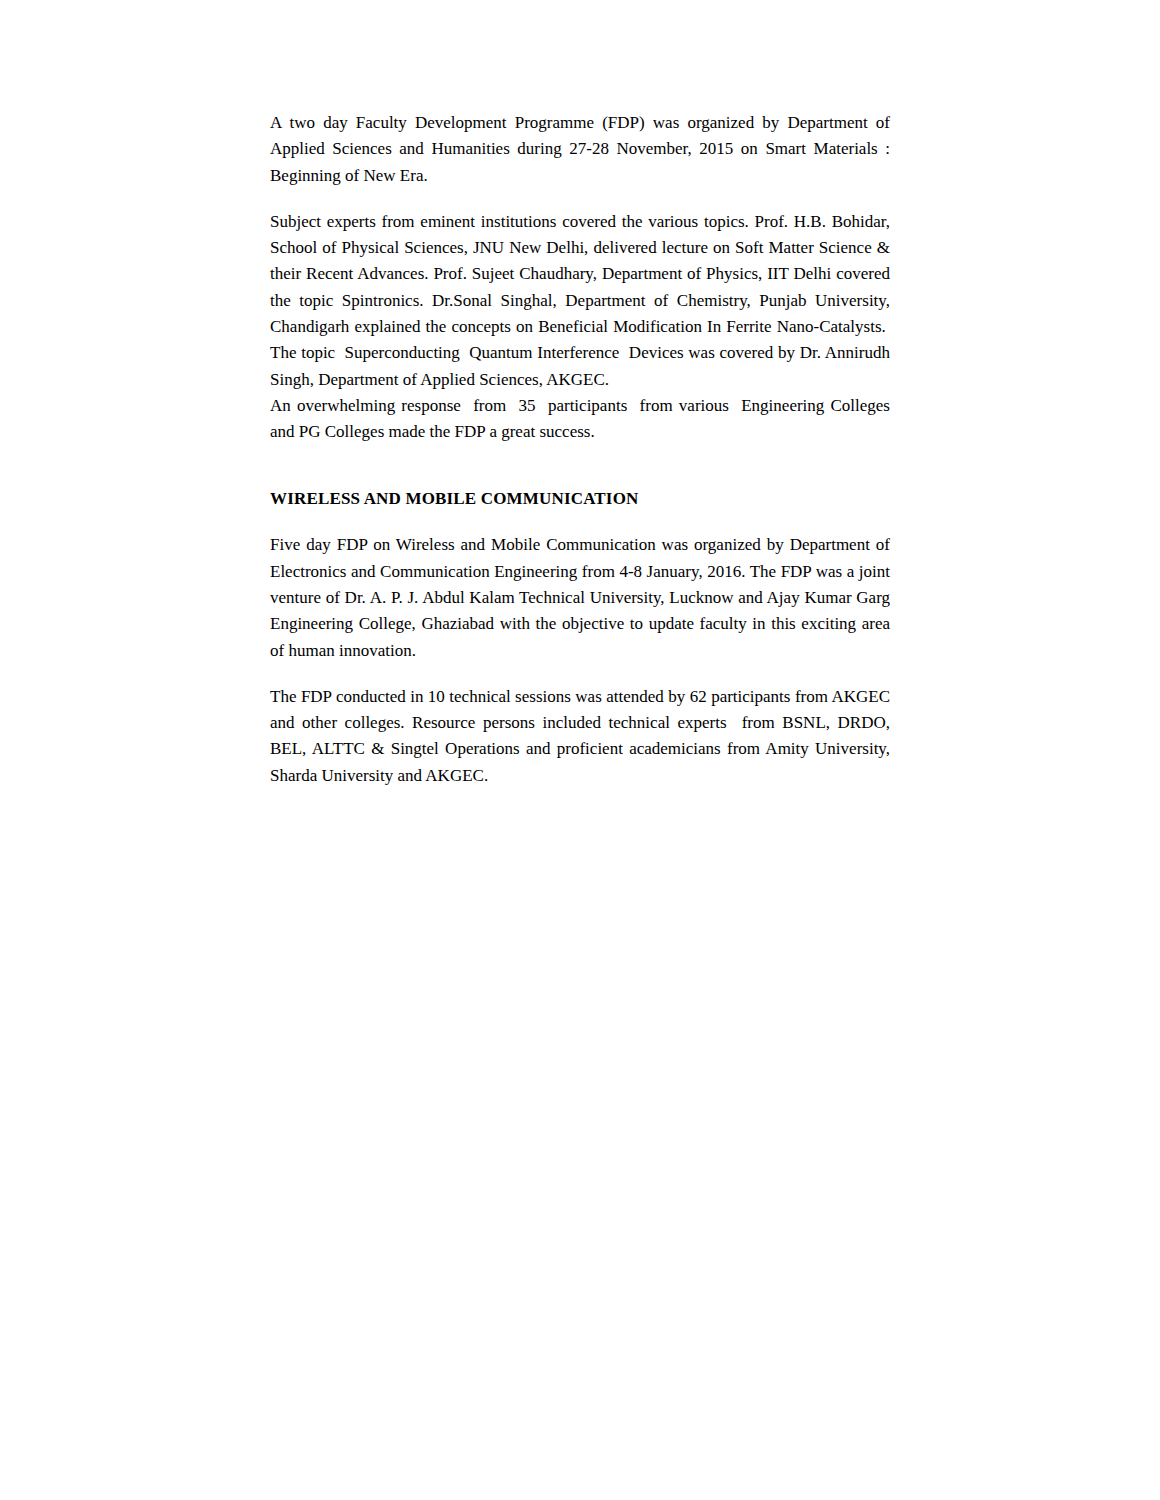A two day Faculty Development Programme (FDP) was organized by Department of Applied Sciences and Humanities during 27-28 November, 2015 on Smart Materials : Beginning of New Era.
Subject experts from eminent institutions covered the various topics. Prof. H.B. Bohidar, School of Physical Sciences, JNU New Delhi, delivered lecture on Soft Matter Science & their Recent Advances. Prof. Sujeet Chaudhary, Department of Physics, IIT Delhi covered the topic Spintronics. Dr.Sonal Singhal, Department of Chemistry, Punjab University, Chandigarh explained the concepts on Beneficial Modification In Ferrite Nano-Catalysts. The topic Superconducting Quantum Interference Devices was covered by Dr. Annirudh Singh, Department of Applied Sciences, AKGEC.
An overwhelming response from 35 participants from various Engineering Colleges and PG Colleges made the FDP a great success.
Wireless and Mobile Communication
Five day FDP on Wireless and Mobile Communication was organized by Department of Electronics and Communication Engineering from 4-8 January, 2016. The FDP was a joint venture of Dr. A. P. J. Abdul Kalam Technical University, Lucknow and Ajay Kumar Garg Engineering College, Ghaziabad with the objective to update faculty in this exciting area of human innovation.
The FDP conducted in 10 technical sessions was attended by 62 participants from AKGEC and other colleges. Resource persons included technical experts from BSNL, DRDO, BEL, ALTTC & Singtel Operations and proficient academicians from Amity University, Sharda University and AKGEC.